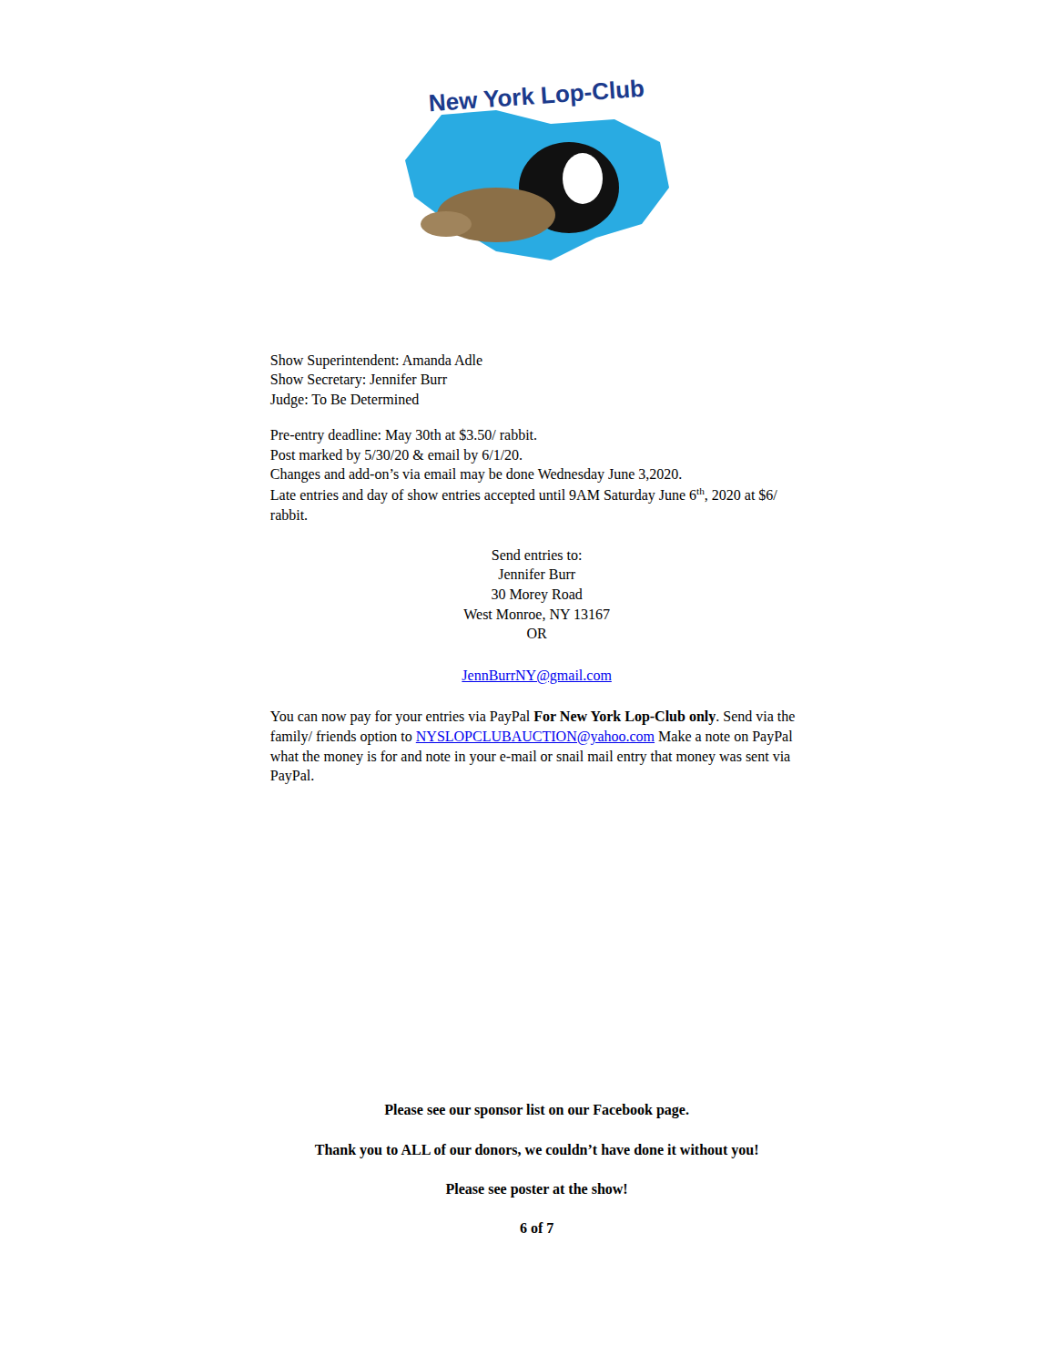Show Superintendent: Amanda Adle
Show Secretary: Jennifer Burr
Judge: To Be Determined
Pre-entry deadline: May 30th at $3.50/ rabbit.
Post marked by 5/30/20 & email by 6/1/20.
Changes and add-on’s via email may be done Wednesday June 3,2020.
Late entries and day of show entries accepted until 9AM Saturday June 6th, 2020 at $6/ rabbit.
Send entries to:
Jennifer Burr
30 Morey Road
West Monroe, NY 13167
OR
JennBurrNY@gmail.com
You can now pay for your entries via PayPal For New York Lop-Club only. Send via the family/ friends option to NYSLOPCLUBAUCTION@yahoo.com Make a note on PayPal what the money is for and note in your e-mail or snail mail entry that money was sent via PayPal.
Please see our sponsor list on our Facebook page.
Thank you to ALL of our donors, we couldn’t have done it without you!
Please see poster at the show!
6 of 7